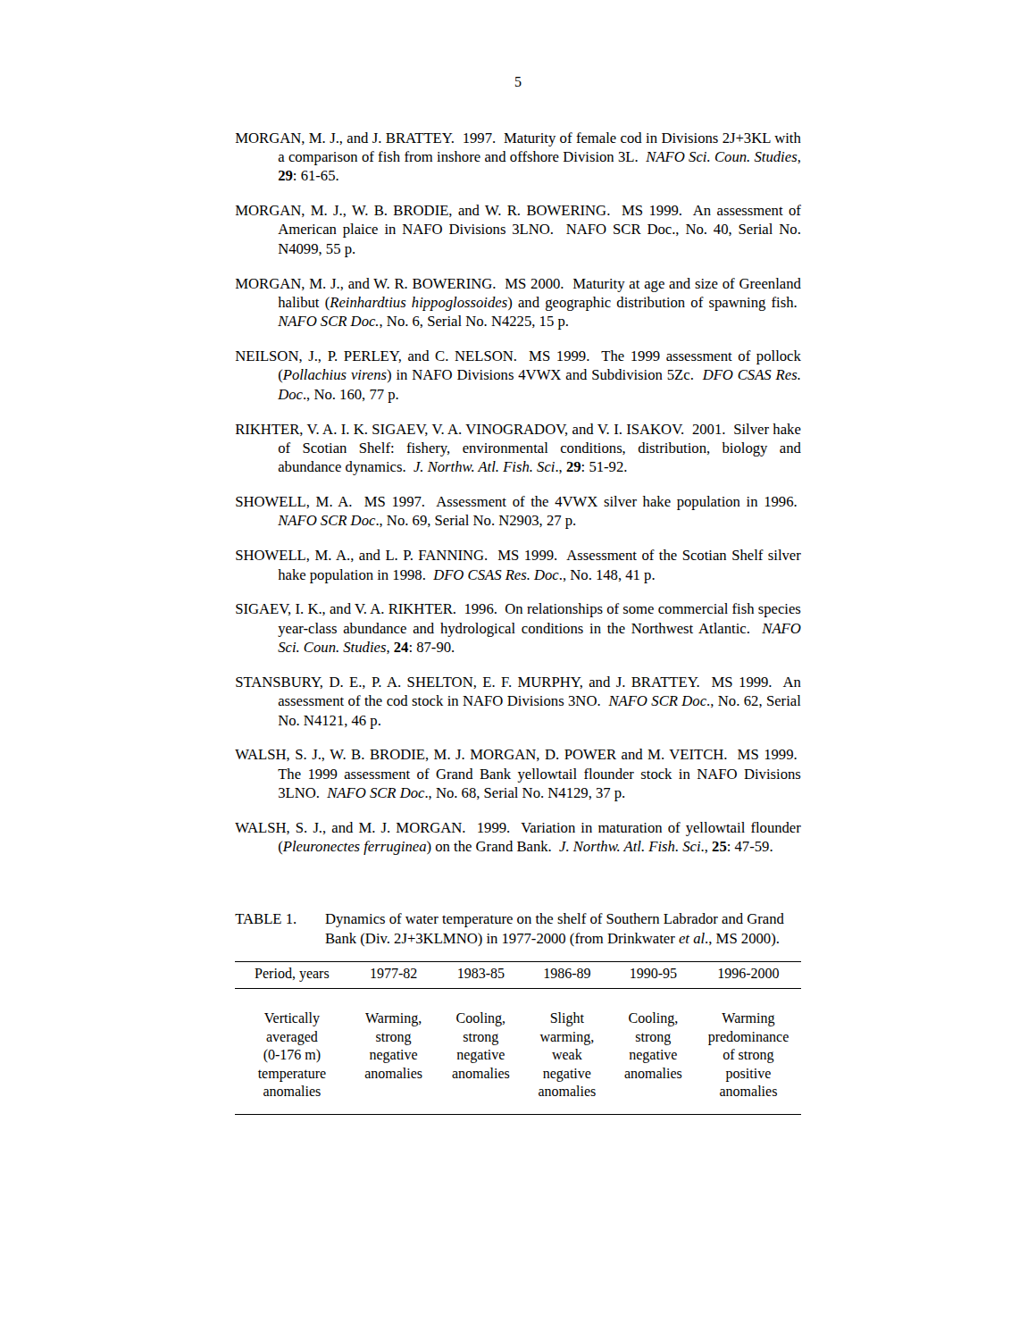5
MORGAN, M. J., and J. BRATTEY. 1997. Maturity of female cod in Divisions 2J+3KL with a comparison of fish from inshore and offshore Division 3L. NAFO Sci. Coun. Studies, 29: 61-65.
MORGAN, M. J., W. B. BRODIE, and W. R. BOWERING. MS 1999. An assessment of American plaice in NAFO Divisions 3LNO. NAFO SCR Doc., No. 40, Serial No. N4099, 55 p.
MORGAN, M. J., and W. R. BOWERING. MS 2000. Maturity at age and size of Greenland halibut (Reinhardtius hippoglossoides) and geographic distribution of spawning fish. NAFO SCR Doc., No. 6, Serial No. N4225, 15 p.
NEILSON, J., P. PERLEY, and C. NELSON. MS 1999. The 1999 assessment of pollock (Pollachius virens) in NAFO Divisions 4VWX and Subdivision 5Zc. DFO CSAS Res. Doc., No. 160, 77 p.
RIKHTER, V. A. I. K. SIGAEV, V. A. VINOGRADOV, and V. I. ISAKOV. 2001. Silver hake of Scotian Shelf: fishery, environmental conditions, distribution, biology and abundance dynamics. J. Northw. Atl. Fish. Sci., 29: 51-92.
SHOWELL, M. A. MS 1997. Assessment of the 4VWX silver hake population in 1996. NAFO SCR Doc., No. 69, Serial No. N2903, 27 p.
SHOWELL, M. A., and L. P. FANNING. MS 1999. Assessment of the Scotian Shelf silver hake population in 1998. DFO CSAS Res. Doc., No. 148, 41 p.
SIGAEV, I. K., and V. A. RIKHTER. 1996. On relationships of some commercial fish species year-class abundance and hydrological conditions in the Northwest Atlantic. NAFO Sci. Coun. Studies, 24: 87-90.
STANSBURY, D. E., P. A. SHELTON, E. F. MURPHY, and J. BRATTEY. MS 1999. An assessment of the cod stock in NAFO Divisions 3NO. NAFO SCR Doc., No. 62, Serial No. N4121, 46 p.
WALSH, S. J., W. B. BRODIE, M. J. MORGAN, D. POWER and M. VEITCH. MS 1999. The 1999 assessment of Grand Bank yellowtail flounder stock in NAFO Divisions 3LNO. NAFO SCR Doc., No. 68, Serial No. N4129, 37 p.
WALSH, S. J., and M. J. MORGAN. 1999. Variation in maturation of yellowtail flounder (Pleuronectes ferruginea) on the Grand Bank. J. Northw. Atl. Fish. Sci., 25: 47-59.
TABLE 1.
Dynamics of water temperature on the shelf of Southern Labrador and Grand Bank (Div. 2J+3KLMNO) in 1977-2000 (from Drinkwater et al., MS 2000).
| Period, years | 1977-82 | 1983-85 | 1986-89 | 1990-95 | 1996-2000 |
| --- | --- | --- | --- | --- | --- |
| Vertically averaged (0-176 m) temperature anomalies | Warming, strong negative anomalies | Cooling, strong negative anomalies | Slight warming, weak negative anomalies | Cooling, strong negative anomalies | Warming predominance of strong positive anomalies |